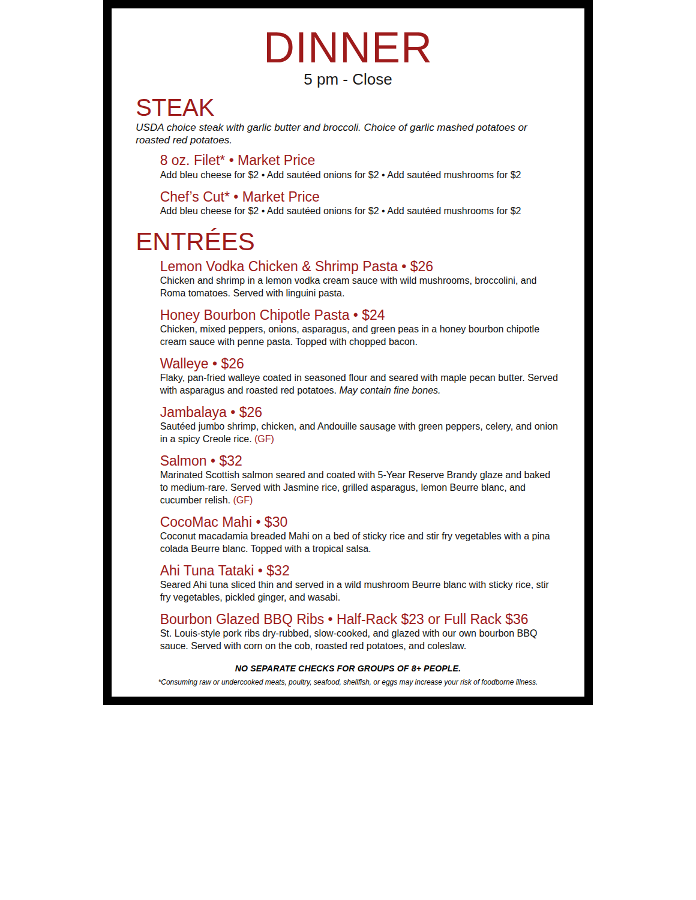DINNER
5 pm - Close
STEAK
USDA choice steak with garlic butter and broccoli. Choice of garlic mashed potatoes or roasted red potatoes.
8 oz. Filet* • Market Price
Add bleu cheese for $2 • Add sautéed onions for $2 • Add sautéed mushrooms for $2
Chef’s Cut* • Market Price
Add bleu cheese for $2 • Add sautéed onions for $2 • Add sautéed mushrooms for $2
ENTRÉES
Lemon Vodka Chicken & Shrimp Pasta • $26
Chicken and shrimp in a lemon vodka cream sauce with wild mushrooms, broccolini, and Roma tomatoes. Served with linguini pasta.
Honey Bourbon Chipotle Pasta • $24
Chicken, mixed peppers, onions, asparagus, and green peas in a honey bourbon chipotle cream sauce with penne pasta. Topped with chopped bacon.
Walleye • $26
Flaky, pan-fried walleye coated in seasoned flour and seared with maple pecan butter. Served with asparagus and roasted red potatoes. May contain fine bones.
Jambalaya • $26
Sautéed jumbo shrimp, chicken, and Andouille sausage with green peppers, celery, and onion in a spicy Creole rice. (GF)
Salmon • $32
Marinated Scottish salmon seared and coated with 5-Year Reserve Brandy glaze and baked to medium-rare. Served with Jasmine rice, grilled asparagus, lemon Beurre blanc, and cucumber relish. (GF)
CocoMac Mahi • $30
Coconut macadamia breaded Mahi on a bed of sticky rice and stir fry vegetables with a pina colada Beurre blanc. Topped with a tropical salsa.
Ahi Tuna Tataki • $32
Seared Ahi tuna sliced thin and served in a wild mushroom Beurre blanc with sticky rice, stir fry vegetables, pickled ginger, and wasabi.
Bourbon Glazed BBQ Ribs • Half-Rack $23 or Full Rack $36
St. Louis-style pork ribs dry-rubbed, slow-cooked, and glazed with our own bourbon BBQ sauce. Served with corn on the cob, roasted red potatoes, and coleslaw.
NO SEPARATE CHECKS FOR GROUPS OF 8+ PEOPLE.
*Consuming raw or undercooked meats, poultry, seafood, shellfish, or eggs may increase your risk of foodborne illness.